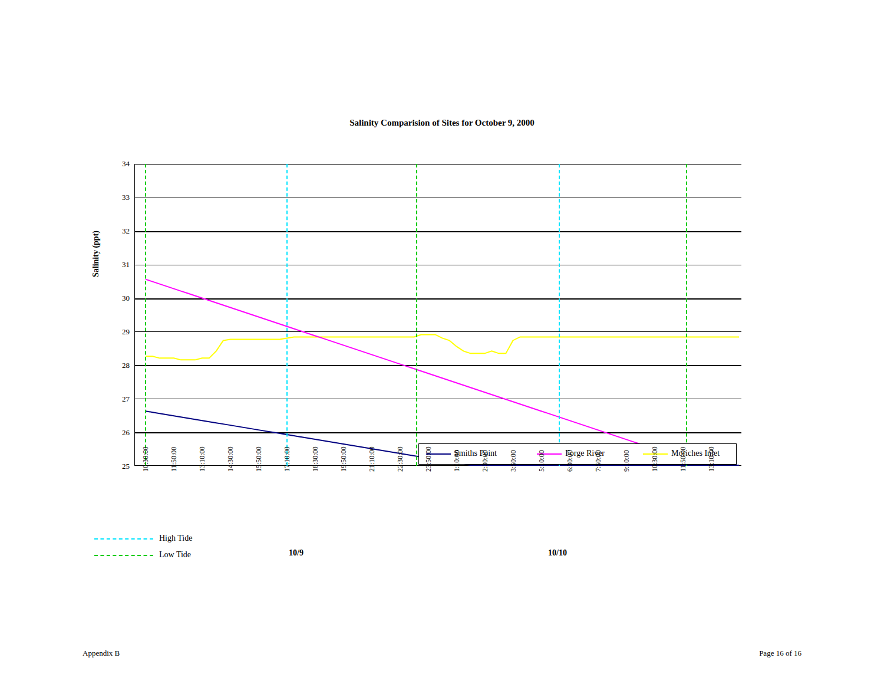Salinity Comparision of Sites for October 9, 2000
Salinity (ppt)
34
33
32
31
30
29
28
27
26
25
Smiths Point Forge River Moriches Inlet
10:30:00
11:50:00
13:10:00
14:30:00
15:50:00
17:10:00
18:30:00
19:50:00
21:10:00
22:30:00
23:50:00
1:10:00
2:30:00
3:50:00
5:10:00
6:30:00
7:50:00
9:10:00
10:30:00
11:50:00
13:10:00
High Tide
Low Tide
10/9
10/10
Appendix B
Page 16 of 16